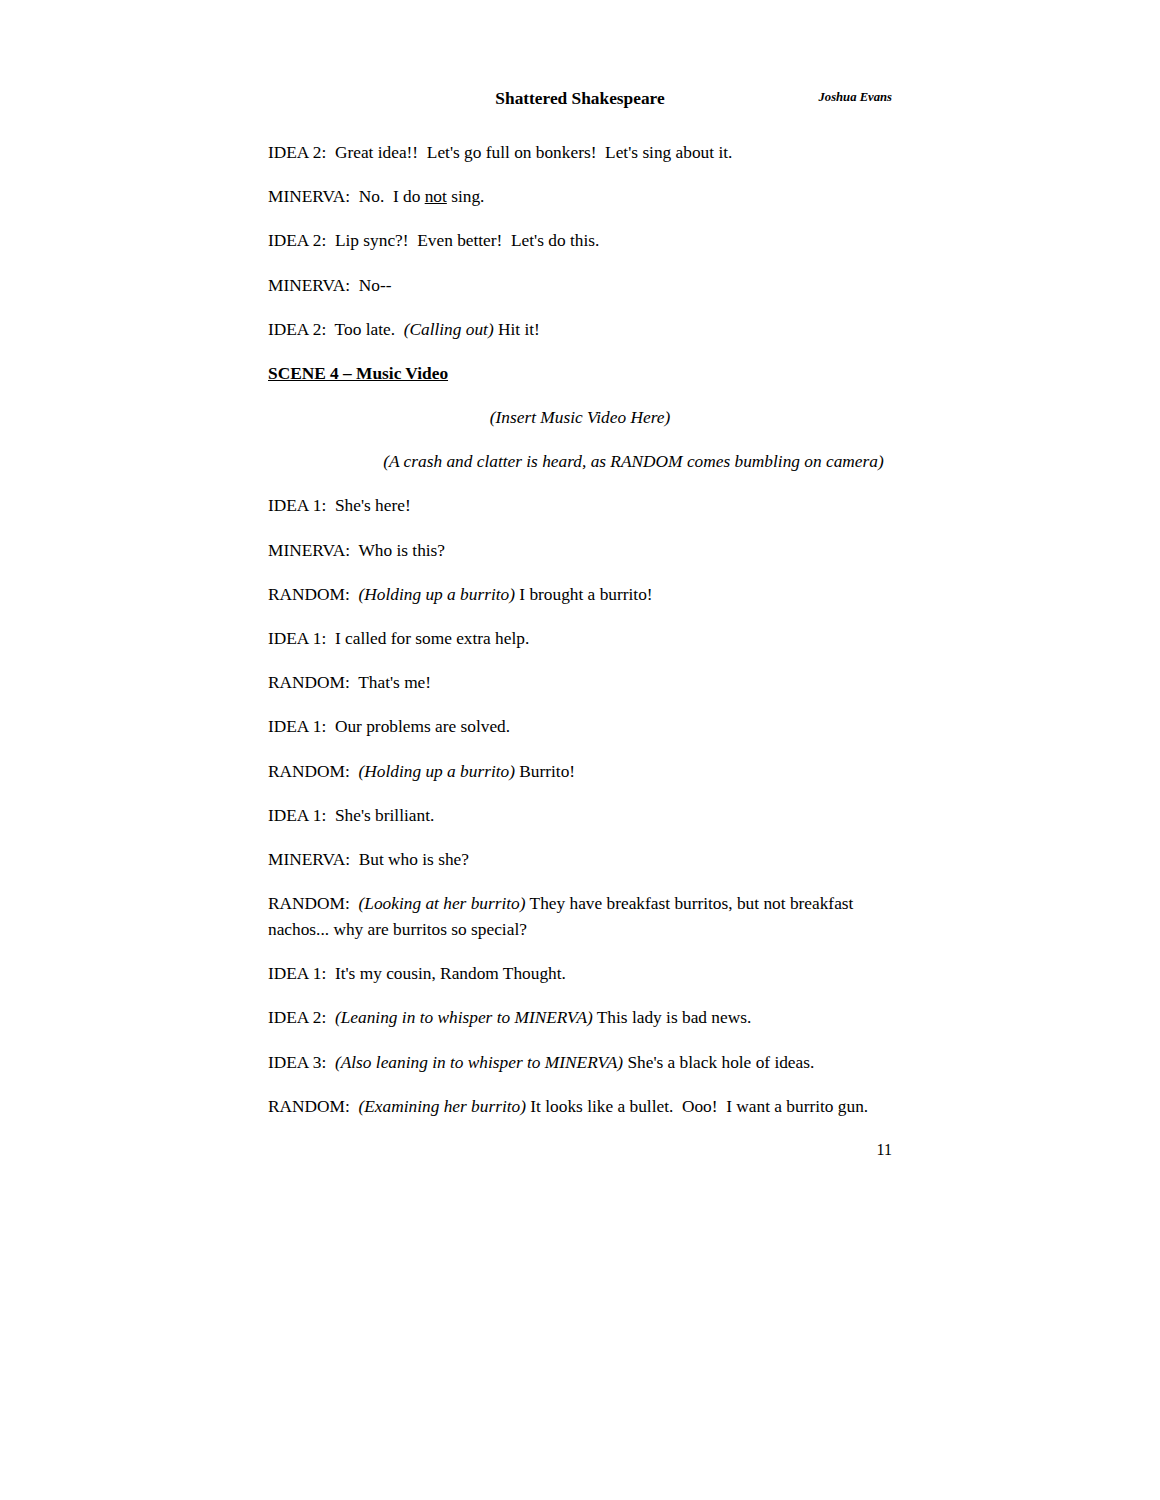Shattered Shakespeare
Joshua Evans
IDEA 2: Great idea!! Let's go full on bonkers! Let's sing about it.
MINERVA: No. I do not sing.
IDEA 2: Lip sync?! Even better! Let's do this.
MINERVA: No--
IDEA 2: Too late. (Calling out) Hit it!
SCENE 4 – Music Video
(Insert Music Video Here)
(A crash and clatter is heard, as RANDOM comes bumbling on camera)
IDEA 1: She's here!
MINERVA: Who is this?
RANDOM: (Holding up a burrito) I brought a burrito!
IDEA 1: I called for some extra help.
RANDOM: That's me!
IDEA 1: Our problems are solved.
RANDOM: (Holding up a burrito) Burrito!
IDEA 1: She's brilliant.
MINERVA: But who is she?
RANDOM: (Looking at her burrito) They have breakfast burritos, but not breakfast nachos... why are burritos so special?
IDEA 1: It's my cousin, Random Thought.
IDEA 2: (Leaning in to whisper to MINERVA) This lady is bad news.
IDEA 3: (Also leaning in to whisper to MINERVA) She's a black hole of ideas.
RANDOM: (Examining her burrito) It looks like a bullet. Ooo! I want a burrito gun.
11